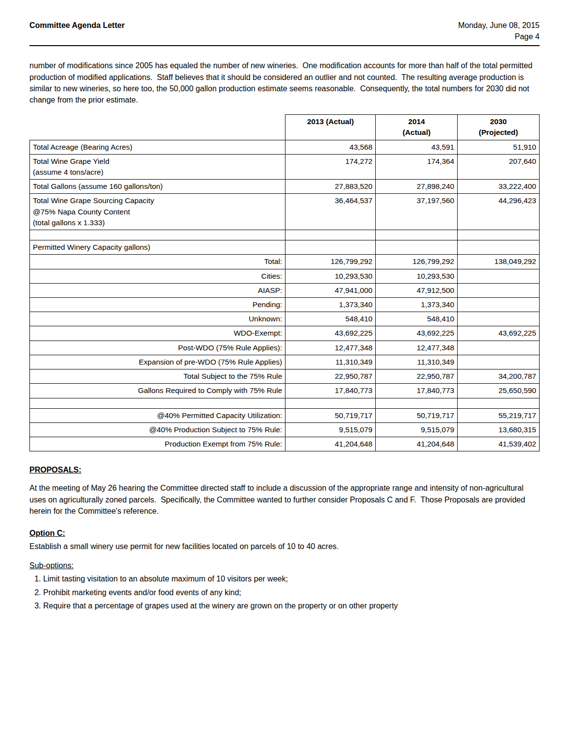Committee Agenda Letter
Monday, June 08, 2015
Page 4
number of modifications since 2005 has equaled the number of new wineries. One modification accounts for more than half of the total permitted production of modified applications. Staff believes that it should be considered an outlier and not counted. The resulting average production is similar to new wineries, so here too, the 50,000 gallon production estimate seems reasonable. Consequently, the total numbers for 2030 did not change from the prior estimate.
| | 2013 (Actual) | 2014 (Actual) | 2030 (Projected) |
| --- | --- | --- | --- |
| Total Acreage (Bearing Acres) | 43,568 | 43,591 | 51,910 |
| Total Wine Grape Yield (assume 4 tons/acre) | 174,272 | 174,364 | 207,640 |
| Total Gallons (assume 160 gallons/ton) | 27,883,520 | 27,898,240 | 33,222,400 |
| Total Wine Grape Sourcing Capacity @75% Napa County Content (total gallons x 1.333) | 36,464,537 | 37,197,560 | 44,296,423 |
| Permitted Winery Capacity gallons) | | | |
| Total: | 126,799,292 | 126,799,292 | 138,049,292 |
| Cities: | 10,293,530 | 10,293,530 | |
| AIASP: | 47,941,000 | 47,912,500 | |
| Pending: | 1,373,340 | 1,373,340 | |
| Unknown: | 548,410 | 548,410 | |
| WDO-Exempt: | 43,692,225 | 43,692,225 | 43,692,225 |
| Post-WDO (75% Rule Applies): | 12,477,348 | 12,477,348 | |
| Expansion of pre-WDO (75% Rule Applies) | 11,310,349 | 11,310,349 | |
| Total Subject to the 75% Rule | 22,950,787 | 22,950,787 | 34,200,787 |
| Gallons Required to Comply with 75% Rule | 17,840,773 | 17,840,773 | 25,650,590 |
| @40% Permitted Capacity Utilization: | 50,719,717 | 50,719,717 | 55,219,717 |
| @40% Production Subject to 75% Rule: | 9,515,079 | 9,515,079 | 13,680,315 |
| Production Exempt from 75% Rule: | 41,204,648 | 41,204,648 | 41,539,402 |
PROPOSALS:
At the meeting of May 26 hearing the Committee directed staff to include a discussion of the appropriate range and intensity of non-agricultural uses on agriculturally zoned parcels. Specifically, the Committee wanted to further consider Proposals C and F. Those Proposals are provided herein for the Committee's reference.
Option C:
Establish a small winery use permit for new facilities located on parcels of 10 to 40 acres.
Sub-options:
Limit tasting visitation to an absolute maximum of 10 visitors per week;
Prohibit marketing events and/or food events of any kind;
Require that a percentage of grapes used at the winery are grown on the property or on other property